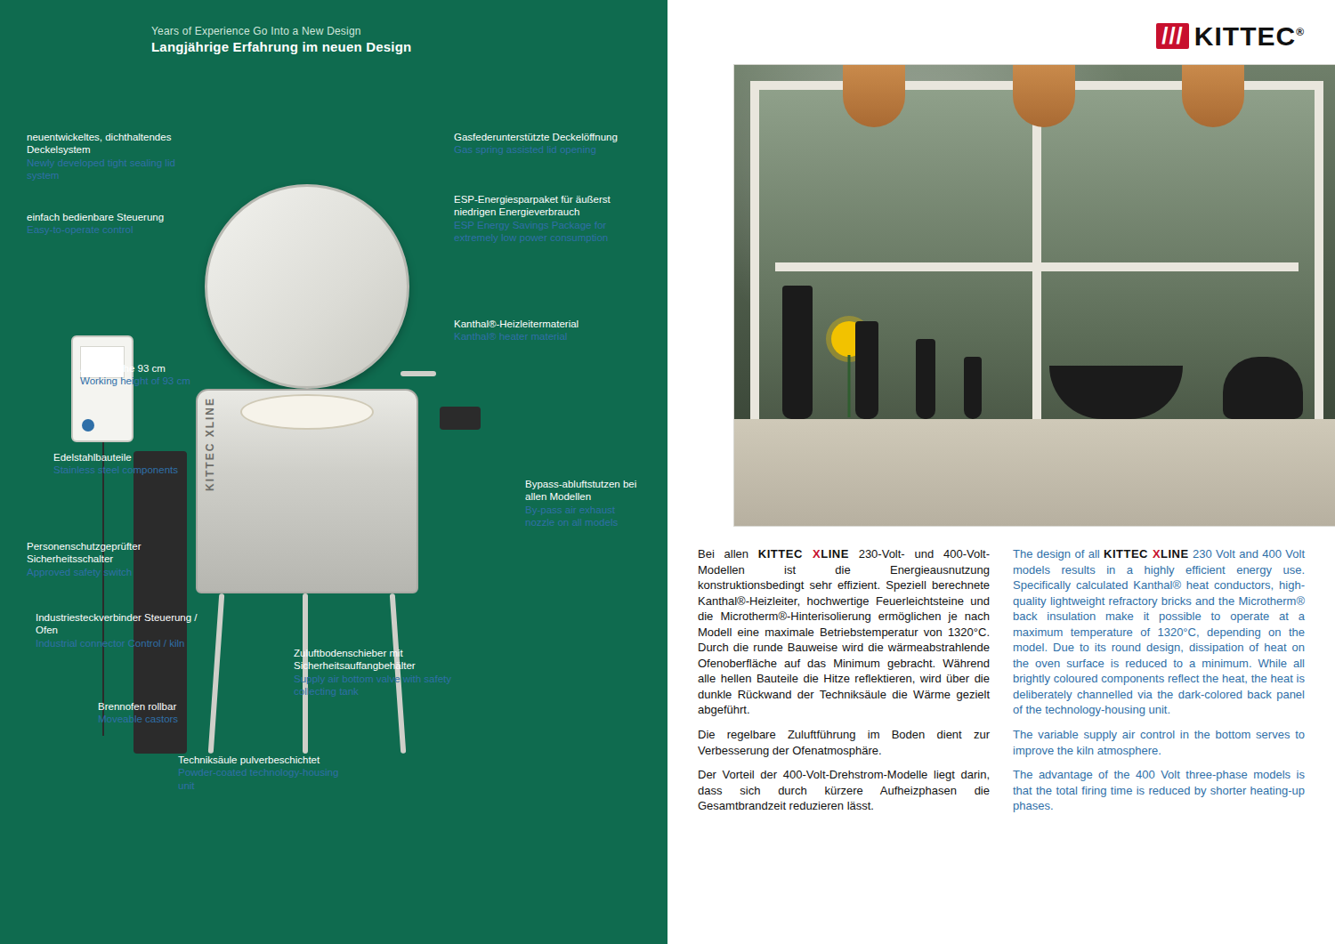Years of Experience Go Into a New Design
Langjährige Erfahrung im neuen Design
neuentwickeltes, dichthaltendes Deckelsystem Newly developed tight sealing lid system
einfach bedienbare Steuerung Easy-to-operate control
Arbeitshöhe 93 cm Working height of 93 cm
Edelstahlbauteile Stainless steel components
Personenschutzgeprüfter Sicherheitsschalter Approved safety switch
Industriesteckverbinder Steuerung / Ofen Industrial connector Control / kiln
Brennofen rollbar Moveable castors
Techniksäule pulverbeschichtet Powder-coated technology-housing unit
Gasfederunterstützte Deckelöffnung Gas spring assisted lid opening
ESP-Energiesparpaket für äußerst niedrigen Energieverbrauch ESP Energy Savings Package for extremely low power consumption
Kanthal®-Heizleitermaterial Kanthal® heater material
Bypass-abluftstutzen bei allen Modellen By-pass air exhaust nozzle on all models
Zuluftbodenschieber mit Sicherheitsauffangbehälter Supply air bottom valve with safety collecting tank
///KITTEC®
Bei allen KITTEC XLINE 230-Volt- und 400-Volt-Modellen ist die Energieausnutzung konstruktionsbedingt sehr effizient. Speziell berechnete Kanthal®-Heizleiter, hochwertige Feuerleichtsteine und die Microtherm®-Hinterisolierung ermöglichen je nach Modell eine maximale Betriebstemperatur von 1320°C. Durch die runde Bauweise wird die wärmeabstrahlende Ofenoberfläche auf das Minimum gebracht. Während alle hellen Bauteile die Hitze reflektieren, wird über die dunkle Rückwand der Techniksäule die Wärme gezielt abgeführt.
Die regelbare Zuluftführung im Boden dient zur Verbesserung der Ofenatmosphäre.
Der Vorteil der 400-Volt-Drehstrom-Modelle liegt darin, dass sich durch kürzere Aufheizphasen die Gesamtbrandzeit reduzieren lässt.
The design of all KITTEC XLINE 230 Volt and 400 Volt models results in a highly efficient energy use. Specifically calculated Kanthal® heat conductors, high-quality lightweight refractory bricks and the Microtherm® back insulation make it possible to operate at a maximum temperature of 1320°C, depending on the model. Due to its round design, dissipation of heat on the oven surface is reduced to a minimum. While all brightly coloured components reflect the heat, the heat is deliberately channelled via the dark-colored back panel of the technology-housing unit.
The variable supply air control in the bottom serves to improve the kiln atmosphere.
The advantage of the 400 Volt three-phase models is that the total firing time is reduced by shorter heating-up phases.